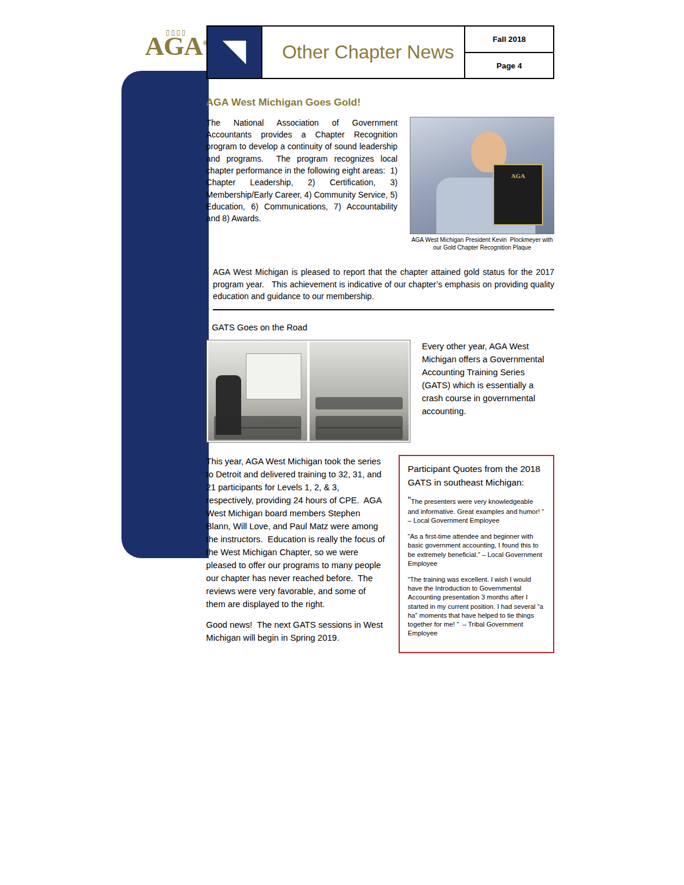▯▯▯▯
AGA®
Other Chapter News
Fall 2018
Page 4
AGA West Michigan Goes Gold!
AGA West Michigan President Kevin Plockmeyer with our Gold Chapter Recognition Plaque
The National Association of Government Accountants provides a Chapter Recognition program to develop a continuity of sound leadership and programs. The program recognizes local chapter performance in the following eight areas: 1) Chapter Leadership, 2) Certification, 3) Membership/Early Career, 4) Community Service, 5) Education, 6) Communications, 7) Accountability and 8) Awards.
AGA West Michigan is pleased to report that the chapter attained gold status for the 2017 program year. This achievement is indicative of our chapter’s emphasis on providing quality education and guidance to our membership.
GATS Goes on the Road
Every other year, AGA West Michigan offers a Governmental Accounting Training Series (GATS) which is essentially a crash course in governmental accounting.
This year, AGA West Michigan took the series to Detroit and delivered training to 32, 31, and 21 participants for Levels 1, 2, & 3, respectively, providing 24 hours of CPE. AGA West Michigan board members Stephen Blann, Will Love, and Paul Matz were among the instructors. Education is really the focus of the West Michigan Chapter, so we were pleased to offer our programs to many people our chapter has never reached before. The reviews were very favorable, and some of them are displayed to the right.
Good news! The next GATS sessions in West Michigan will begin in Spring 2019.
Participant Quotes from the 2018 GATS in southeast Michigan:
”The presenters were very knowledgeable and informative. Great examples and humor! “
– Local Government Employee
“As a first-time attendee and beginner with basic government accounting, I found this to be extremely beneficial.” – Local Government Employee
“The training was excellent. I wish I would have the Introduction to Governmental Accounting presentation 3 months after I started in my current position. I had several “a ha” moments that have helped to tie things together for me! “ – Tribal Government Employee